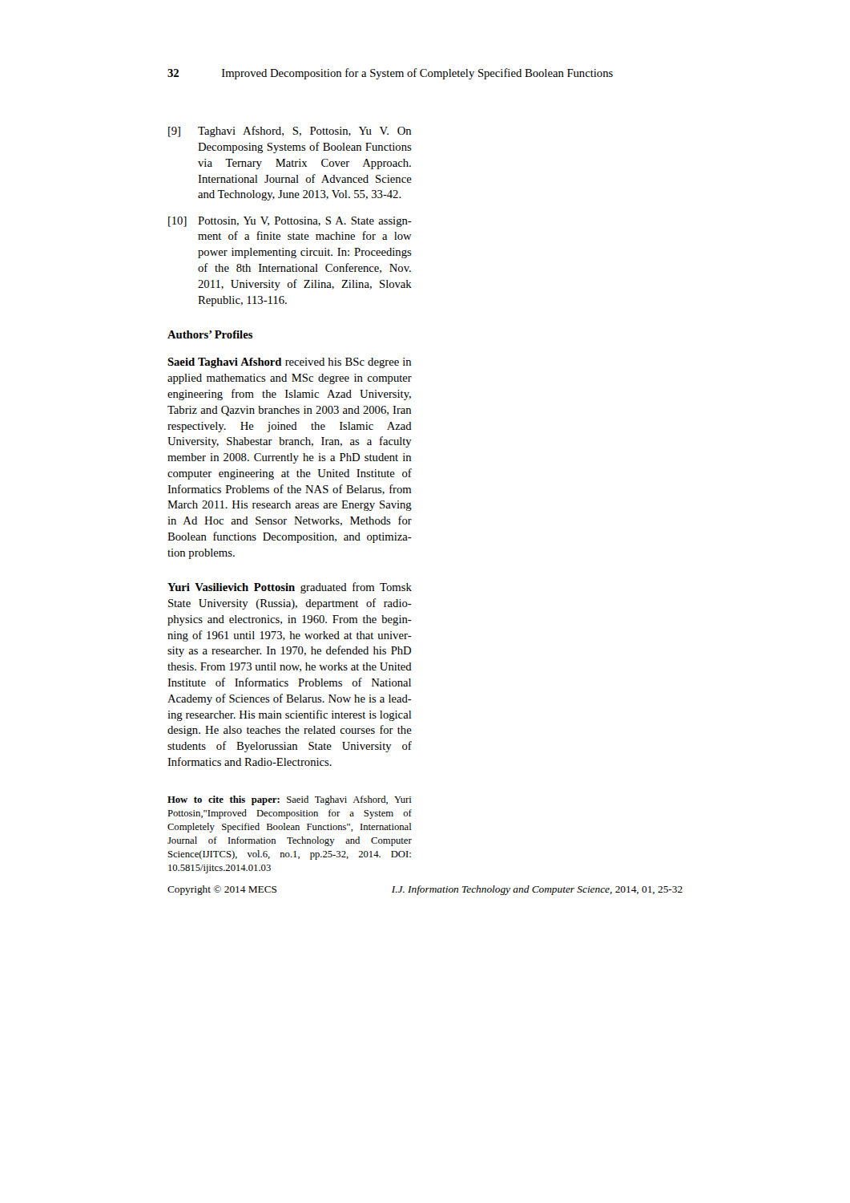32 Improved Decomposition for a System of Completely Specified Boolean Functions
[9] Taghavi Afshord, S, Pottosin, Yu V. On Decomposing Systems of Boolean Functions via Ternary Matrix Cover Approach. International Journal of Advanced Science and Technology, June 2013, Vol. 55, 33-42.
[10] Pottosin, Yu V, Pottosina, S A. State assignment of a finite state machine for a low power implementing circuit. In: Proceedings of the 8th International Conference, Nov. 2011, University of Zilina, Zilina, Slovak Republic, 113-116.
Authors’ Profiles
Saeid Taghavi Afshord received his BSc degree in applied mathematics and MSc degree in computer engineering from the Islamic Azad University, Tabriz and Qazvin branches in 2003 and 2006, Iran respectively. He joined the Islamic Azad University, Shabestar branch, Iran, as a faculty member in 2008. Currently he is a PhD student in computer engineering at the United Institute of Informatics Problems of the NAS of Belarus, from March 2011. His research areas are Energy Saving in Ad Hoc and Sensor Networks, Methods for Boolean functions Decomposition, and optimization problems.
Yuri Vasilievich Pottosin graduated from Tomsk State University (Russia), department of radio-physics and electronics, in 1960. From the beginning of 1961 until 1973, he worked at that university as a researcher. In 1970, he defended his PhD thesis. From 1973 until now, he works at the United Institute of Informatics Problems of National Academy of Sciences of Belarus. Now he is a leading researcher. His main scientific interest is logical design. He also teaches the related courses for the students of Byelorussian State University of Informatics and Radio-Electronics.
How to cite this paper: Saeid Taghavi Afshord, Yuri Pottosin,"Improved Decomposition for a System of Completely Specified Boolean Functions", International Journal of Information Technology and Computer Science(IJITCS), vol.6, no.1, pp.25-32, 2014. DOI: 10.5815/ijitcs.2014.01.03
Copyright © 2014 MECS
I.J. Information Technology and Computer Science, 2014, 01, 25-32